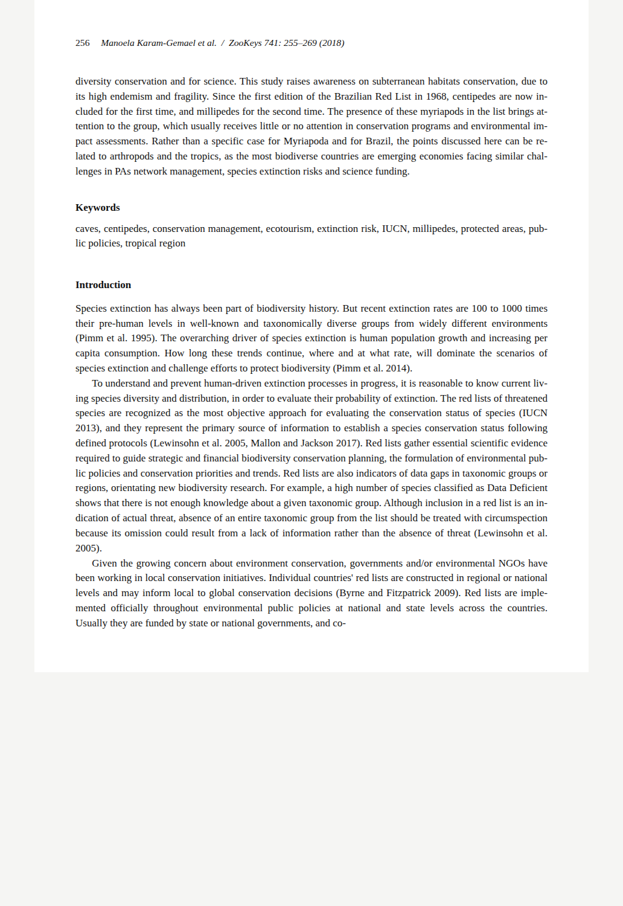256 Manoela Karam-Gemael et al. / ZooKeys 741: 255–269 (2018)
diversity conservation and for science. This study raises awareness on subterranean habitats conservation, due to its high endemism and fragility. Since the first edition of the Brazilian Red List in 1968, centipedes are now included for the first time, and millipedes for the second time. The presence of these myriapods in the list brings attention to the group, which usually receives little or no attention in conservation programs and environmental impact assessments. Rather than a specific case for Myriapoda and for Brazil, the points discussed here can be related to arthropods and the tropics, as the most biodiverse countries are emerging economies facing similar challenges in PAs network management, species extinction risks and science funding.
Keywords
caves, centipedes, conservation management, ecotourism, extinction risk, IUCN, millipedes, protected areas, public policies, tropical region
Introduction
Species extinction has always been part of biodiversity history. But recent extinction rates are 100 to 1000 times their pre-human levels in well-known and taxonomically diverse groups from widely different environments (Pimm et al. 1995). The overarching driver of species extinction is human population growth and increasing per capita consumption. How long these trends continue, where and at what rate, will dominate the scenarios of species extinction and challenge efforts to protect biodiversity (Pimm et al. 2014).
To understand and prevent human-driven extinction processes in progress, it is reasonable to know current living species diversity and distribution, in order to evaluate their probability of extinction. The red lists of threatened species are recognized as the most objective approach for evaluating the conservation status of species (IUCN 2013), and they represent the primary source of information to establish a species conservation status following defined protocols (Lewinsohn et al. 2005, Mallon and Jackson 2017). Red lists gather essential scientific evidence required to guide strategic and financial biodiversity conservation planning, the formulation of environmental public policies and conservation priorities and trends. Red lists are also indicators of data gaps in taxonomic groups or regions, orientating new biodiversity research. For example, a high number of species classified as Data Deficient shows that there is not enough knowledge about a given taxonomic group. Although inclusion in a red list is an indication of actual threat, absence of an entire taxonomic group from the list should be treated with circumspection because its omission could result from a lack of information rather than the absence of threat (Lewinsohn et al. 2005).
Given the growing concern about environment conservation, governments and/or environmental NGOs have been working in local conservation initiatives. Individual countries' red lists are constructed in regional or national levels and may inform local to global conservation decisions (Byrne and Fitzpatrick 2009). Red lists are implemented officially throughout environmental public policies at national and state levels across the countries. Usually they are funded by state or national governments, and co-